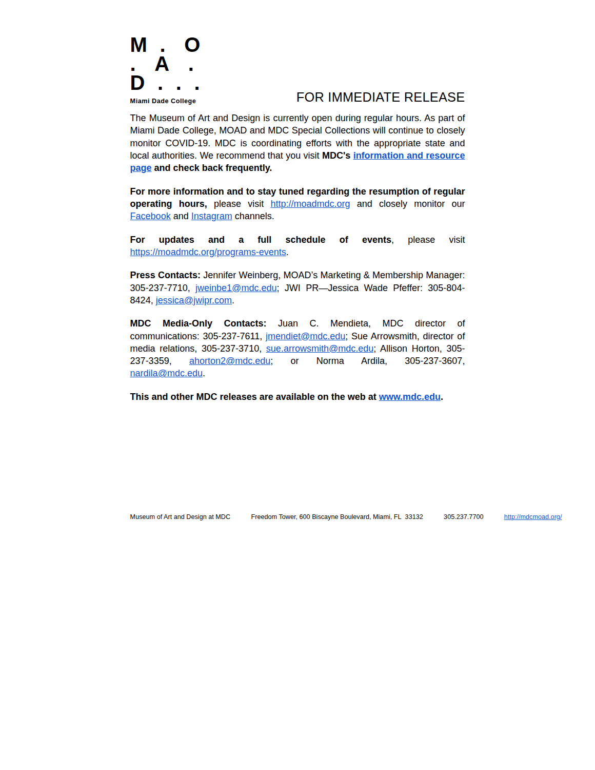M . O . A . D . . .
Miami Dade College
FOR IMMEDIATE RELEASE
The Museum of Art and Design is currently open during regular hours. As part of Miami Dade College, MOAD and MDC Special Collections will continue to closely monitor COVID-19. MDC is coordinating efforts with the appropriate state and local authorities. We recommend that you visit MDC's information and resource page and check back frequently.
For more information and to stay tuned regarding the resumption of regular operating hours, please visit http://moadmdc.org and closely monitor our Facebook and Instagram channels.
For updates and a full schedule of events, please visit https://moadmdc.org/programs-events.
Press Contacts: Jennifer Weinberg, MOAD’s Marketing & Membership Manager: 305-237-7710, jweinbe1@mdc.edu; JWI PR—Jessica Wade Pfeffer: 305-804-8424, jessica@jwipr.com.
MDC Media-Only Contacts: Juan C. Mendieta, MDC director of communications: 305-237-7611, jmendiet@mdc.edu; Sue Arrowsmith, director of media relations, 305-237-3710, sue.arrowsmith@mdc.edu; Allison Horton, 305-237-3359, ahorton2@mdc.edu; or Norma Ardila, 305-237-3607, nardila@mdc.edu.
This and other MDC releases are available on the web at www.mdc.edu.
Museum of Art and Design at MDC Freedom Tower, 600 Biscayne Boulevard, Miami, FL 33132 305.237.7700 http://mdcmoad.org/